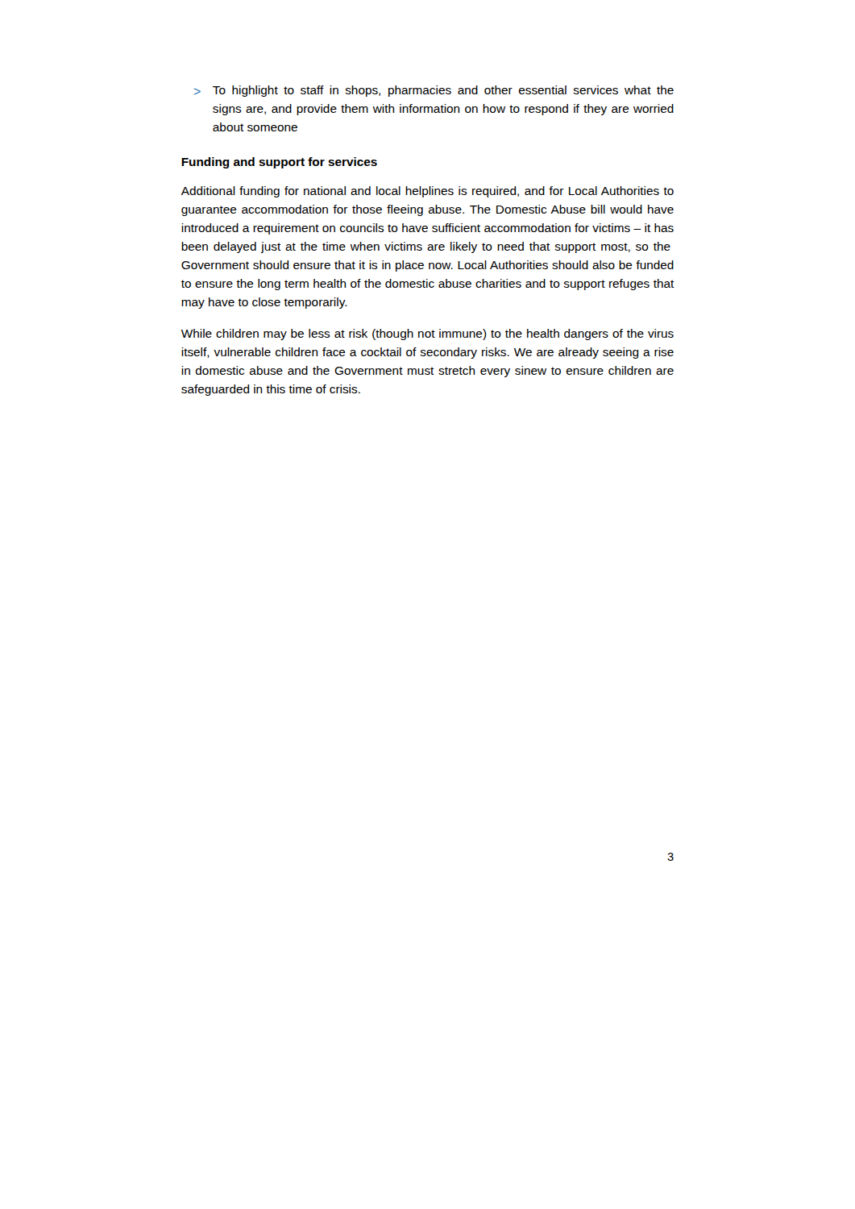To highlight to staff in shops, pharmacies and other essential services what the signs are, and provide them with information on how to respond if they are worried about someone
Funding and support for services
Additional funding for national and local helplines is required, and for Local Authorities to guarantee accommodation for those fleeing abuse. The Domestic Abuse bill would have introduced a requirement on councils to have sufficient accommodation for victims – it has been delayed just at the time when victims are likely to need that support most, so the Government should ensure that it is in place now. Local Authorities should also be funded to ensure the long term health of the domestic abuse charities and to support refuges that may have to close temporarily.
While children may be less at risk (though not immune) to the health dangers of the virus itself, vulnerable children face a cocktail of secondary risks. We are already seeing a rise in domestic abuse and the Government must stretch every sinew to ensure children are safeguarded in this time of crisis.
3